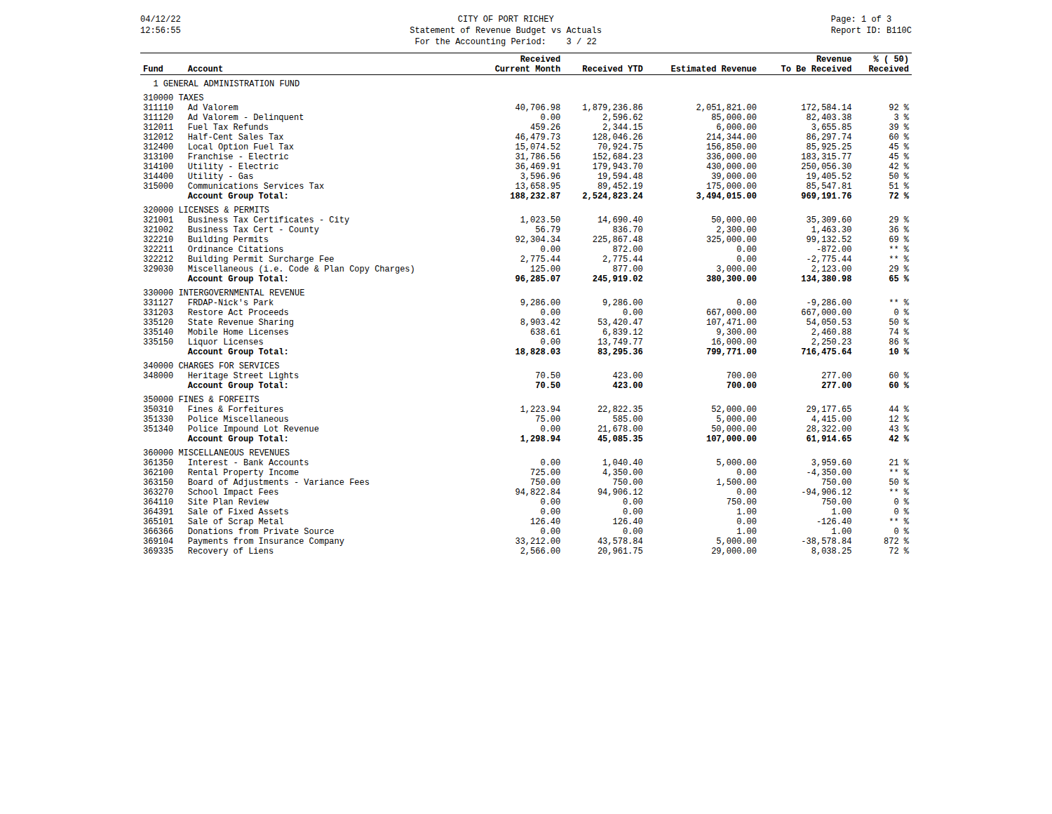04/12/22 12:56:55
CITY OF PORT RICHEY
Statement of Revenue Budget vs Actuals
For the Accounting Period: 3 / 22
Page: 1 of 3 Report ID: B110C
| | | Received | | | Revenue | % ( 50) |
| --- | --- | --- | --- | --- | --- | --- |
| Fund | Account | Current Month | Received YTD | Estimated Revenue | To Be Received | Received |
| 1 GENERAL ADMINISTRATION FUND |
| 310000 TAXES |
| 311110 | Ad Valorem | 40,706.98 | 1,879,236.86 | 2,051,821.00 | 172,584.14 | 92 % |
| 311120 | Ad Valorem - Delinquent | 0.00 | 2,596.62 | 85,000.00 | 82,403.38 | 3 % |
| 312011 | Fuel Tax Refunds | 459.26 | 2,344.15 | 6,000.00 | 3,655.85 | 39 % |
| 312012 | Half-Cent Sales Tax | 46,479.73 | 128,046.26 | 214,344.00 | 86,297.74 | 60 % |
| 312400 | Local Option Fuel Tax | 15,074.52 | 70,924.75 | 156,850.00 | 85,925.25 | 45 % |
| 313100 | Franchise - Electric | 31,786.56 | 152,684.23 | 336,000.00 | 183,315.77 | 45 % |
| 314100 | Utility - Electric | 36,469.91 | 179,943.70 | 430,000.00 | 250,056.30 | 42 % |
| 314400 | Utility - Gas | 3,596.96 | 19,594.48 | 39,000.00 | 19,405.52 | 50 % |
| 315000 | Communications Services Tax | 13,658.95 | 89,452.19 | 175,000.00 | 85,547.81 | 51 % |
| | Account Group Total: | 188,232.87 | 2,524,823.24 | 3,494,015.00 | 969,191.76 | 72 % |
| 320000 LICENSES & PERMITS |
| 321001 | Business Tax Certificates - City | 1,023.50 | 14,690.40 | 50,000.00 | 35,309.60 | 29 % |
| 321002 | Business Tax Cert - County | 56.79 | 836.70 | 2,300.00 | 1,463.30 | 36 % |
| 322210 | Building Permits | 92,304.34 | 225,867.48 | 325,000.00 | 99,132.52 | 69 % |
| 322211 | Ordinance Citations | 0.00 | 872.00 | 0.00 | -872.00 | ** % |
| 322212 | Building Permit Surcharge Fee | 2,775.44 | 2,775.44 | 0.00 | -2,775.44 | ** % |
| 329030 | Miscellaneous (i.e. Code & Plan Copy Charges) | 125.00 | 877.00 | 3,000.00 | 2,123.00 | 29 % |
| | Account Group Total: | 96,285.07 | 245,919.02 | 380,300.00 | 134,380.98 | 65 % |
| 330000 INTERGOVERNMENTAL REVENUE |
| 331127 | FRDAP-Nick's Park | 9,286.00 | 9,286.00 | 0.00 | -9,286.00 | ** % |
| 331203 | Restore Act Proceeds | 0.00 | 0.00 | 667,000.00 | 667,000.00 | 0 % |
| 335120 | State Revenue Sharing | 8,903.42 | 53,420.47 | 107,471.00 | 54,050.53 | 50 % |
| 335140 | Mobile Home Licenses | 638.61 | 6,839.12 | 9,300.00 | 2,460.88 | 74 % |
| 335150 | Liquor Licenses | 0.00 | 13,749.77 | 16,000.00 | 2,250.23 | 86 % |
| | Account Group Total: | 18,828.03 | 83,295.36 | 799,771.00 | 716,475.64 | 10 % |
| 340000 CHARGES FOR SERVICES |
| 348000 | Heritage Street Lights | 70.50 | 423.00 | 700.00 | 277.00 | 60 % |
| | Account Group Total: | 70.50 | 423.00 | 700.00 | 277.00 | 60 % |
| 350000 FINES & FORFEITS |
| 350310 | Fines & Forfeitures | 1,223.94 | 22,822.35 | 52,000.00 | 29,177.65 | 44 % |
| 351330 | Police Miscellaneous | 75.00 | 585.00 | 5,000.00 | 4,415.00 | 12 % |
| 351340 | Police Impound Lot Revenue | 0.00 | 21,678.00 | 50,000.00 | 28,322.00 | 43 % |
| | Account Group Total: | 1,298.94 | 45,085.35 | 107,000.00 | 61,914.65 | 42 % |
| 360000 MISCELLANEOUS REVENUES |
| 361350 | Interest - Bank Accounts | 0.00 | 1,040.40 | 5,000.00 | 3,959.60 | 21 % |
| 362100 | Rental Property Income | 725.00 | 4,350.00 | 0.00 | -4,350.00 | ** % |
| 363150 | Board of Adjustments - Variance Fees | 750.00 | 750.00 | 1,500.00 | 750.00 | 50 % |
| 363270 | School Impact Fees | 94,822.84 | 94,906.12 | 0.00 | -94,906.12 | ** % |
| 364110 | Site Plan Review | 0.00 | 0.00 | 750.00 | 750.00 | 0 % |
| 364391 | Sale of Fixed Assets | 0.00 | 0.00 | 1.00 | 1.00 | 0 % |
| 365101 | Sale of Scrap Metal | 126.40 | 126.40 | 0.00 | -126.40 | ** % |
| 366366 | Donations from Private Source | 0.00 | 0.00 | 1.00 | 1.00 | 0 % |
| 369104 | Payments from Insurance Company | 33,212.00 | 43,578.84 | 5,000.00 | -38,578.84 | 872 % |
| 369335 | Recovery of Liens | 2,566.00 | 20,961.75 | 29,000.00 | 8,038.25 | 72 % |